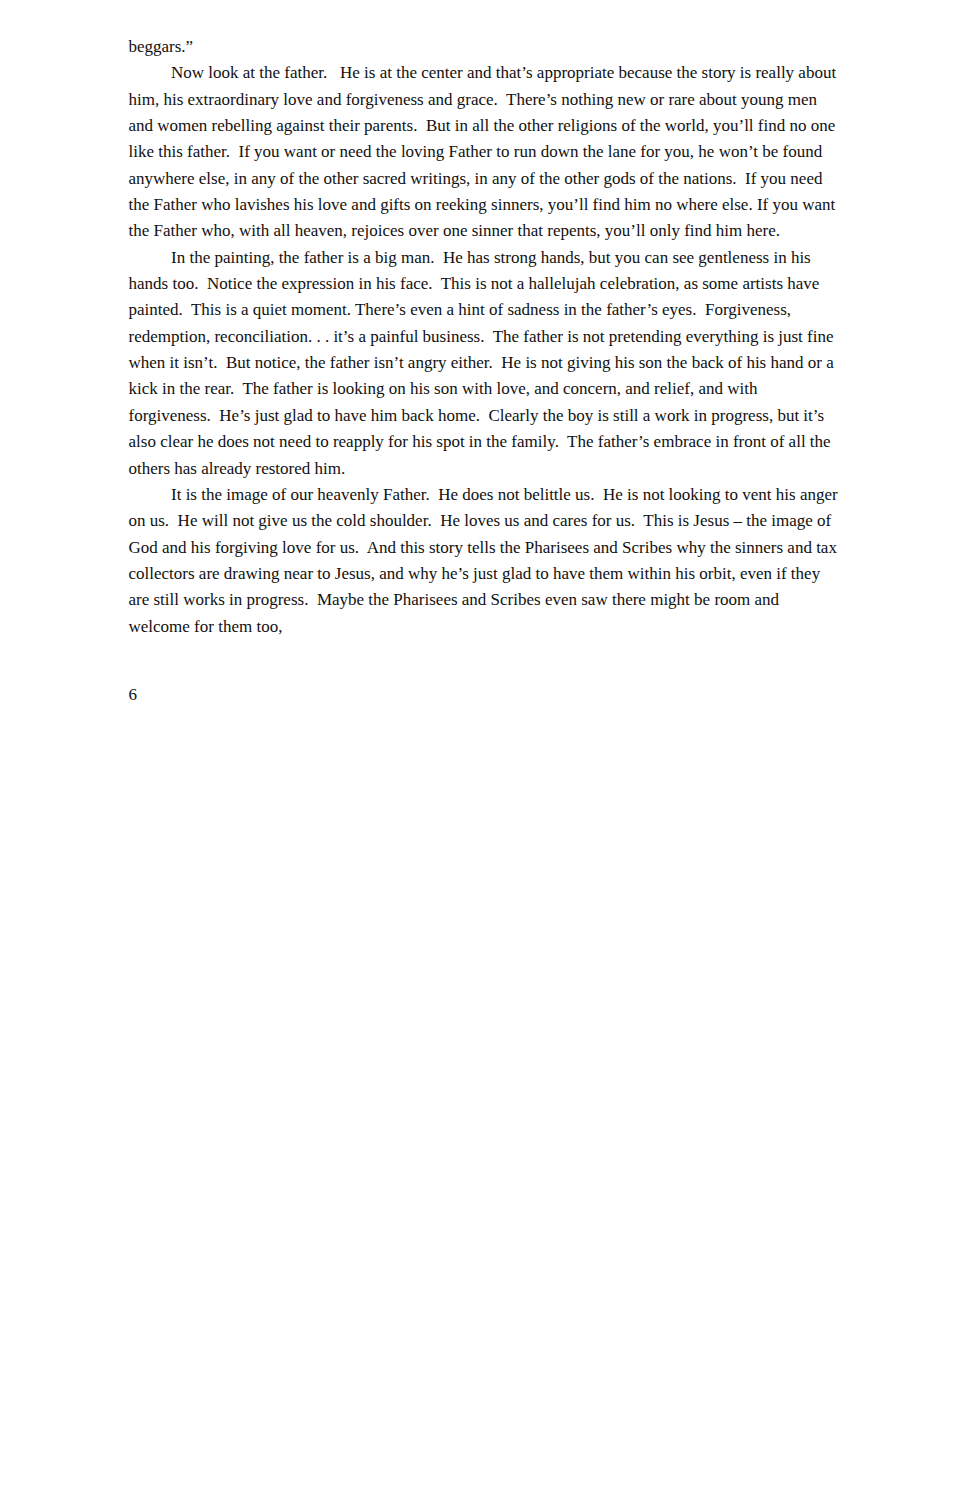beggars.”
Now look at the father. He is at the center and that’s appropriate because the story is really about him, his extraordinary love and forgiveness and grace. There’s nothing new or rare about young men and women rebelling against their parents. But in all the other religions of the world, you’ll find no one like this father. If you want or need the loving Father to run down the lane for you, he won’t be found anywhere else, in any of the other sacred writings, in any of the other gods of the nations. If you need the Father who lavishes his love and gifts on reeking sinners, you’ll find him no where else. If you want the Father who, with all heaven, rejoices over one sinner that repents, you’ll only find him here.
In the painting, the father is a big man. He has strong hands, but you can see gentleness in his hands too. Notice the expression in his face. This is not a hallelujah celebration, as some artists have painted. This is a quiet moment. There’s even a hint of sadness in the father’s eyes. Forgiveness, redemption, reconciliation. . . it’s a painful business. The father is not pretending everything is just fine when it isn’t. But notice, the father isn’t angry either. He is not giving his son the back of his hand or a kick in the rear. The father is looking on his son with love, and concern, and relief, and with forgiveness. He’s just glad to have him back home. Clearly the boy is still a work in progress, but it’s also clear he does not need to reapply for his spot in the family. The father’s embrace in front of all the others has already restored him.
It is the image of our heavenly Father. He does not belittle us. He is not looking to vent his anger on us. He will not give us the cold shoulder. He loves us and cares for us. This is Jesus – the image of God and his forgiving love for us. And this story tells the Pharisees and Scribes why the sinners and tax collectors are drawing near to Jesus, and why he’s just glad to have them within his orbit, even if they are still works in progress. Maybe the Pharisees and Scribes even saw there might be room and welcome for them too,
6